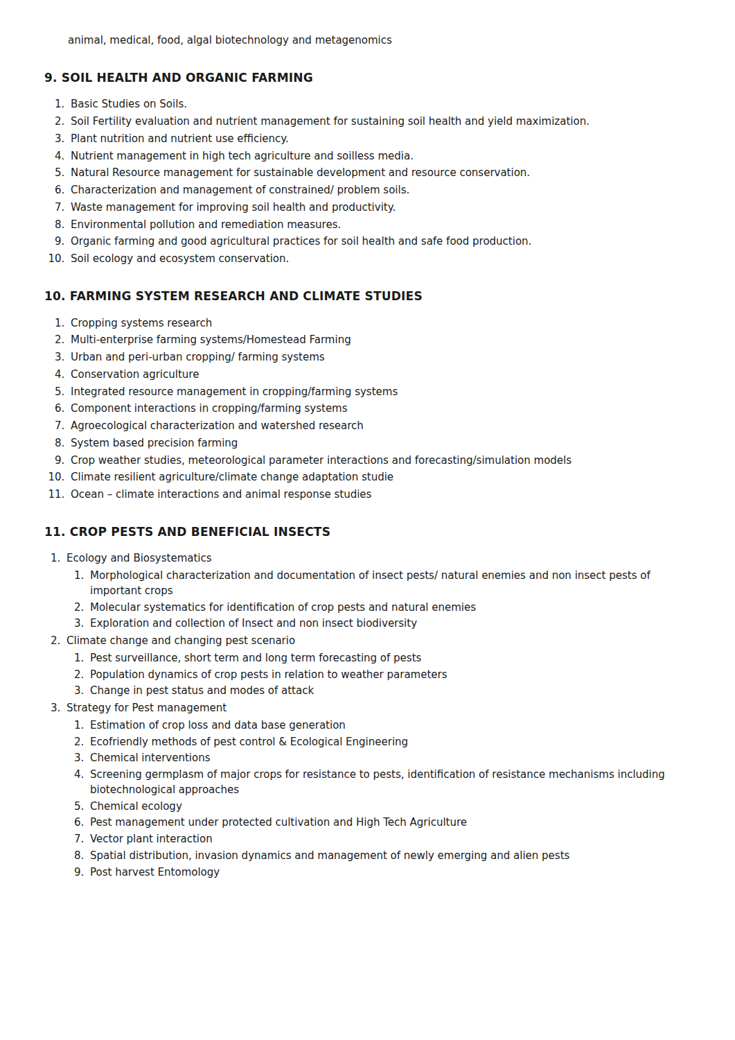animal, medical, food, algal biotechnology and metagenomics
9. SOIL HEALTH AND ORGANIC FARMING
Basic Studies on Soils.
Soil Fertility evaluation and nutrient management for sustaining soil health and yield maximization.
Plant nutrition and nutrient use efficiency.
Nutrient management in high tech agriculture and soilless media.
Natural Resource management for sustainable development and resource conservation.
Characterization and management of constrained/ problem soils.
Waste management for improving soil health and productivity.
Environmental pollution and remediation measures.
Organic farming and good agricultural practices for soil health and safe food production.
Soil ecology and ecosystem conservation.
10. FARMING SYSTEM RESEARCH AND CLIMATE STUDIES
Cropping systems research
Multi-enterprise farming systems/Homestead Farming
Urban and peri-urban cropping/ farming systems
Conservation agriculture
Integrated resource management in cropping/farming systems
Component interactions in cropping/farming systems
Agroecological characterization and watershed research
System based precision farming
Crop weather studies, meteorological parameter interactions and forecasting/simulation models
Climate resilient agriculture/climate change adaptation studie
Ocean – climate interactions and animal response studies
11. CROP PESTS AND BENEFICIAL INSECTS
Ecology and Biosystematics
Morphological characterization and documentation of insect pests/ natural enemies and non insect pests of important crops
Molecular systematics for identification of crop pests and natural enemies
Exploration and collection of Insect and non insect biodiversity
Climate change and changing pest scenario
Pest surveillance, short term and long term forecasting of pests
Population dynamics of crop pests in relation to weather parameters
Change in pest status and modes of attack
Strategy for Pest management
Estimation of crop loss and data base generation
Ecofriendly methods of pest control & Ecological Engineering
Chemical interventions
Screening germplasm of major crops for resistance to pests, identification of resistance mechanisms including biotechnological approaches
Chemical ecology
Pest management under protected cultivation and High Tech Agriculture
Vector plant interaction
Spatial distribution, invasion dynamics and management of newly emerging and alien pests
Post harvest Entomology